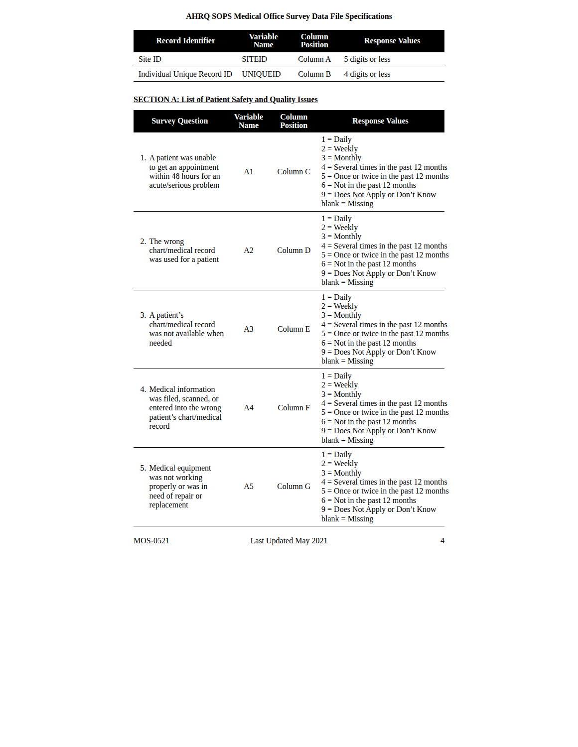AHRQ SOPS Medical Office Survey Data File Specifications
| Record Identifier | Variable Name | Column Position | Response Values |
| --- | --- | --- | --- |
| Site ID | SITEID | Column A | 5 digits or less |
| Individual Unique Record ID | UNIQUEID | Column B | 4 digits or less |
SECTION A: List of Patient Safety and Quality Issues
| Survey Question | Variable Name | Column Position | Response Values |
| --- | --- | --- | --- |
| 1. A patient was unable to get an appointment within 48 hours for an acute/serious problem | A1 | Column C | 1 = Daily 2 = Weekly 3 = Monthly 4 = Several times in the past 12 months 5 = Once or twice in the past 12 months 6 = Not in the past 12 months 9 = Does Not Apply or Don’t Know blank = Missing |
| 2. The wrong chart/medical record was used for a patient | A2 | Column D | 1 = Daily 2 = Weekly 3 = Monthly 4 = Several times in the past 12 months 5 = Once or twice in the past 12 months 6 = Not in the past 12 months 9 = Does Not Apply or Don’t Know blank = Missing |
| 3. A patient’s chart/medical record was not available when needed | A3 | Column E | 1 = Daily 2 = Weekly 3 = Monthly 4 = Several times in the past 12 months 5 = Once or twice in the past 12 months 6 = Not in the past 12 months 9 = Does Not Apply or Don’t Know blank = Missing |
| 4. Medical information was filed, scanned, or entered into the wrong patient’s chart/medical record | A4 | Column F | 1 = Daily 2 = Weekly 3 = Monthly 4 = Several times in the past 12 months 5 = Once or twice in the past 12 months 6 = Not in the past 12 months 9 = Does Not Apply or Don’t Know blank = Missing |
| 5. Medical equipment was not working properly or was in need of repair or replacement | A5 | Column G | 1 = Daily 2 = Weekly 3 = Monthly 4 = Several times in the past 12 months 5 = Once or twice in the past 12 months 6 = Not in the past 12 months 9 = Does Not Apply or Don’t Know blank = Missing |
MOS-0521
Last Updated May 2021
4